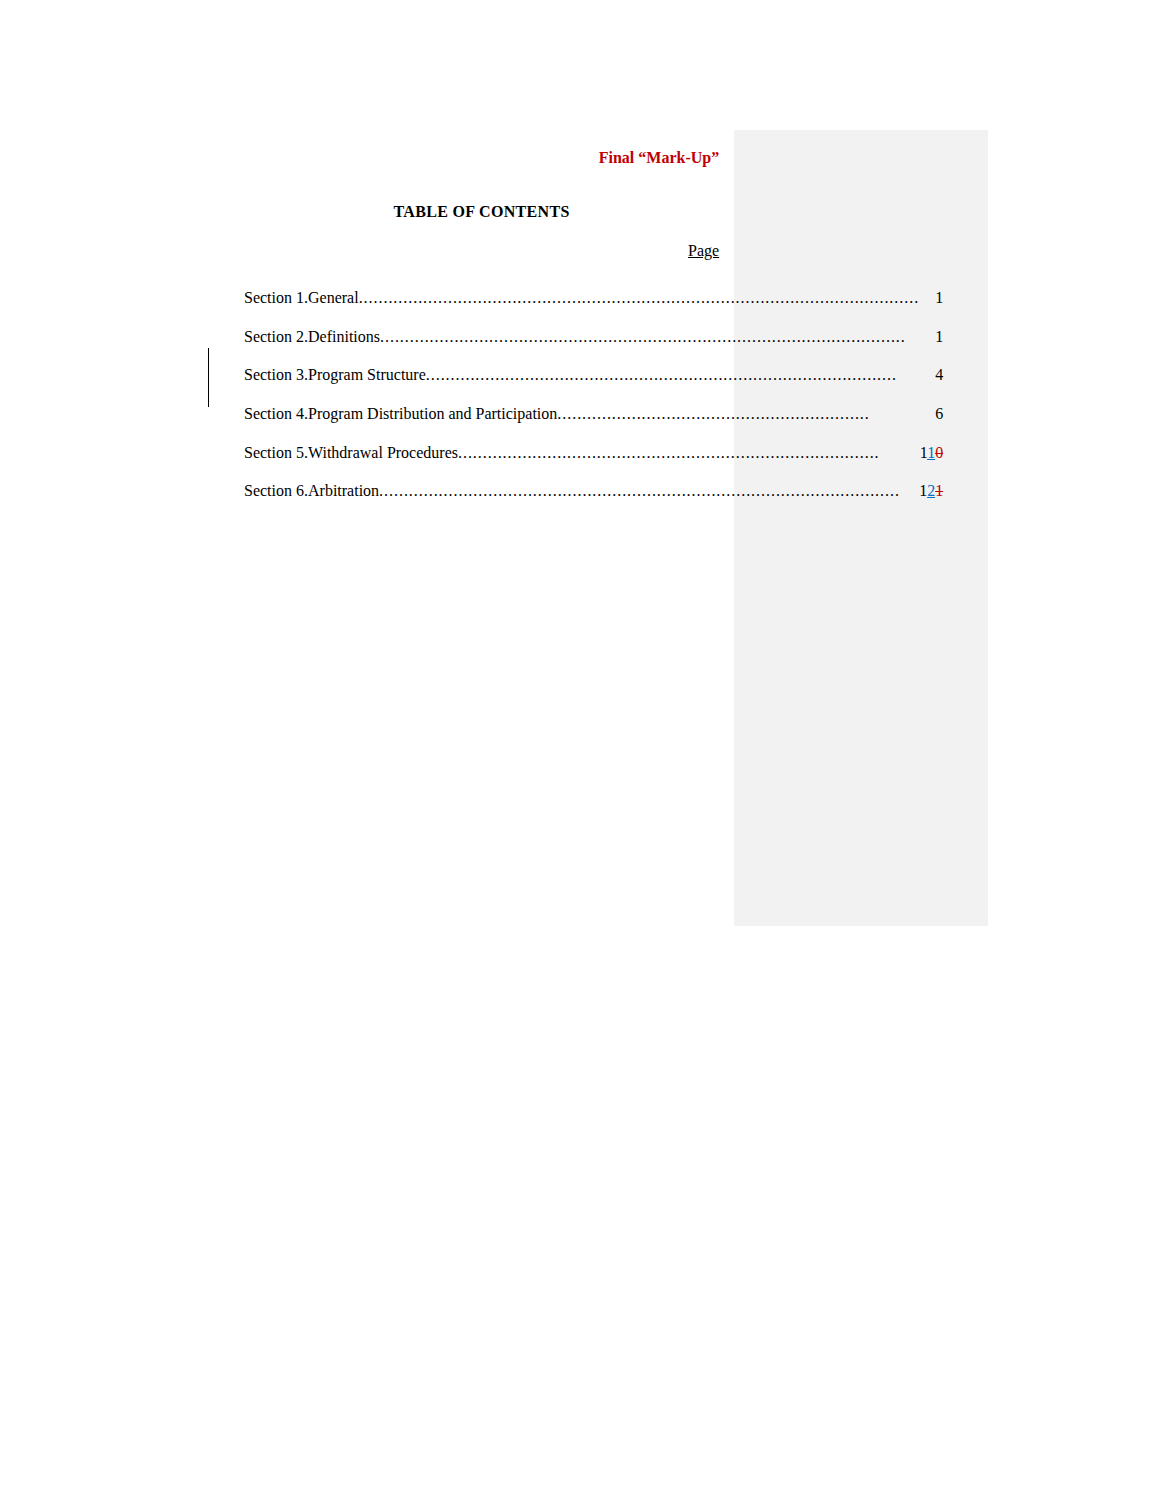Final “Mark-Up”
TABLE OF CONTENTS
Page
| Section 1. | General ................................................................................................................. | 1 |
| Section 2. | Definitions .......................................................................................................... | 1 |
| Section 3. | Program Structure ............................................................................................... | 4 |
| Section 4. | Program Distribution and Participation ............................................................... | 6 |
| Section 5. | Withdrawal Procedures ..................................................................................... | 1 1 0 |
| Section 6. | Arbitration ......................................................................................................... | 1 2 1 |